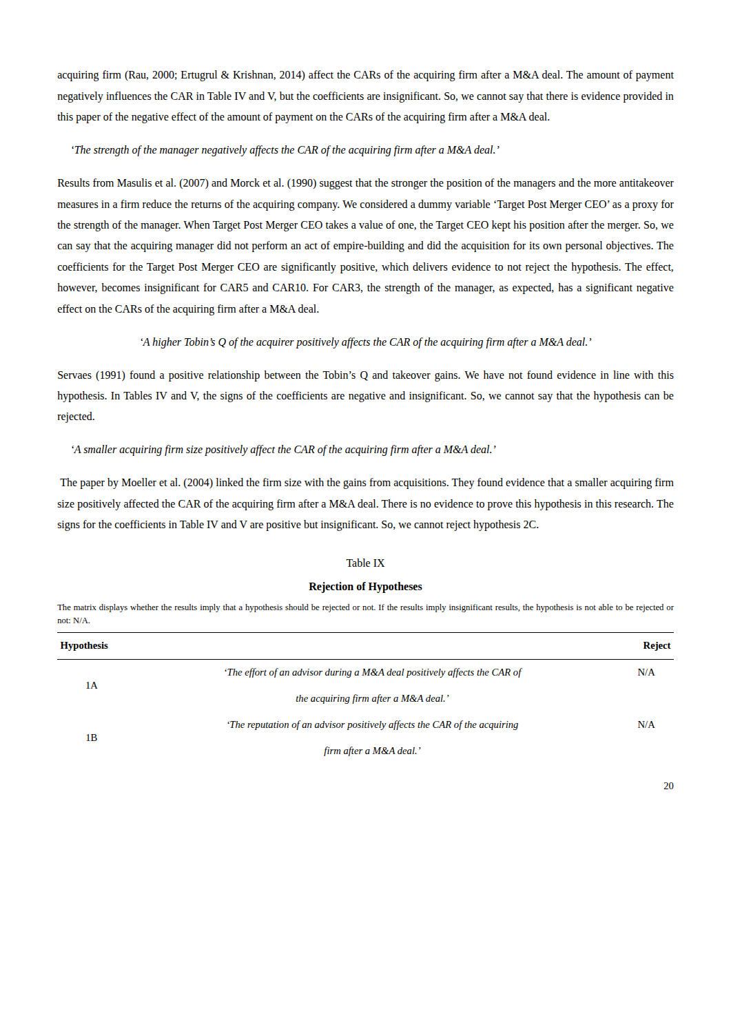acquiring firm (Rau, 2000; Ertugrul & Krishnan, 2014) affect the CARs of the acquiring firm after a M&A deal. The amount of payment negatively influences the CAR in Table IV and V, but the coefficients are insignificant. So, we cannot say that there is evidence provided in this paper of the negative effect of the amount of payment on the CARs of the acquiring firm after a M&A deal.
‘The strength of the manager negatively affects the CAR of the acquiring firm after a M&A deal.’
Results from Masulis et al. (2007) and Morck et al. (1990) suggest that the stronger the position of the managers and the more antitakeover measures in a firm reduce the returns of the acquiring company. We considered a dummy variable ‘Target Post Merger CEO’ as a proxy for the strength of the manager. When Target Post Merger CEO takes a value of one, the Target CEO kept his position after the merger. So, we can say that the acquiring manager did not perform an act of empire-building and did the acquisition for its own personal objectives. The coefficients for the Target Post Merger CEO are significantly positive, which delivers evidence to not reject the hypothesis. The effect, however, becomes insignificant for CAR5 and CAR10. For CAR3, the strength of the manager, as expected, has a significant negative effect on the CARs of the acquiring firm after a M&A deal.
‘A higher Tobin’s Q of the acquirer positively affects the CAR of the acquiring firm after a M&A deal.’
Servaes (1991) found a positive relationship between the Tobin’s Q and takeover gains. We have not found evidence in line with this hypothesis. In Tables IV and V, the signs of the coefficients are negative and insignificant. So, we cannot say that the hypothesis can be rejected.
‘A smaller acquiring firm size positively affect the CAR of the acquiring firm after a M&A deal.’
The paper by Moeller et al. (2004) linked the firm size with the gains from acquisitions. They found evidence that a smaller acquiring firm size positively affected the CAR of the acquiring firm after a M&A deal. There is no evidence to prove this hypothesis in this research. The signs for the coefficients in Table IV and V are positive but insignificant. So, we cannot reject hypothesis 2C.
Table IX
Rejection of Hypotheses
The matrix displays whether the results imply that a hypothesis should be rejected or not. If the results imply insignificant results, the hypothesis is not able to be rejected or not: N/A.
| Hypothesis | Reject |
| --- | --- |
| 1A | ‘The effort of an advisor during a M&A deal positively affects the CAR of | N/A |
| the acquiring firm after a M&A deal.’ | |
| 1B | ‘The reputation of an advisor positively affects the CAR of the acquiring | N/A |
| firm after a M&A deal.’ | |
20